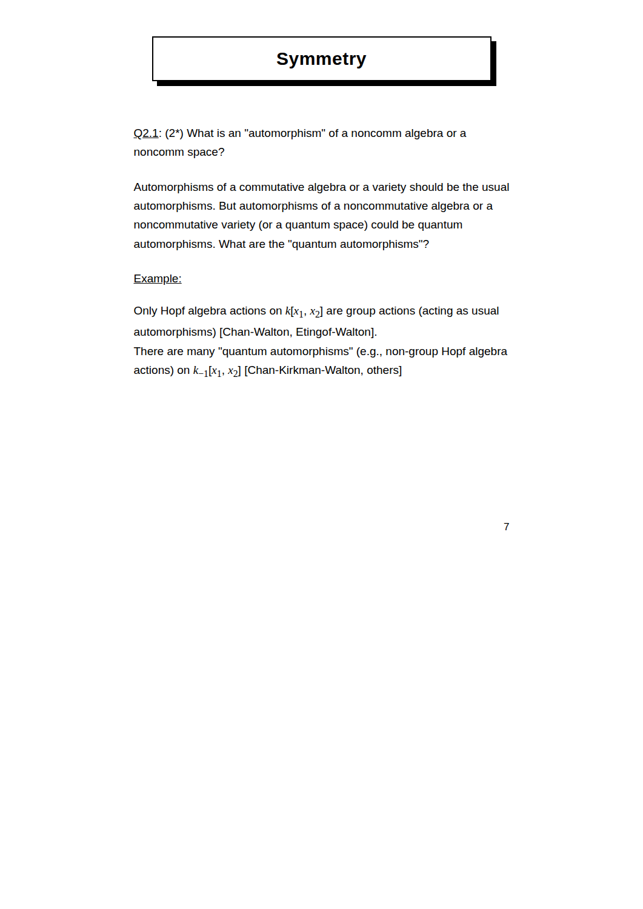Symmetry
Q2.1: (2*) What is an "automorphism" of a noncomm algebra or a noncomm space?
Automorphisms of a commutative algebra or a variety should be the usual automorphisms. But automorphisms of a noncommutative algebra or a noncommutative variety (or a quantum space) could be quantum automorphisms. What are the "quantum automorphisms"?
Example:
Only Hopf algebra actions on k[x1, x2] are group actions (acting as usual automorphisms) [Chan-Walton, Etingof-Walton].
There are many "quantum automorphisms" (e.g., non-group Hopf algebra actions) on k−1[x1, x2] [Chan-Kirkman-Walton, others]
7